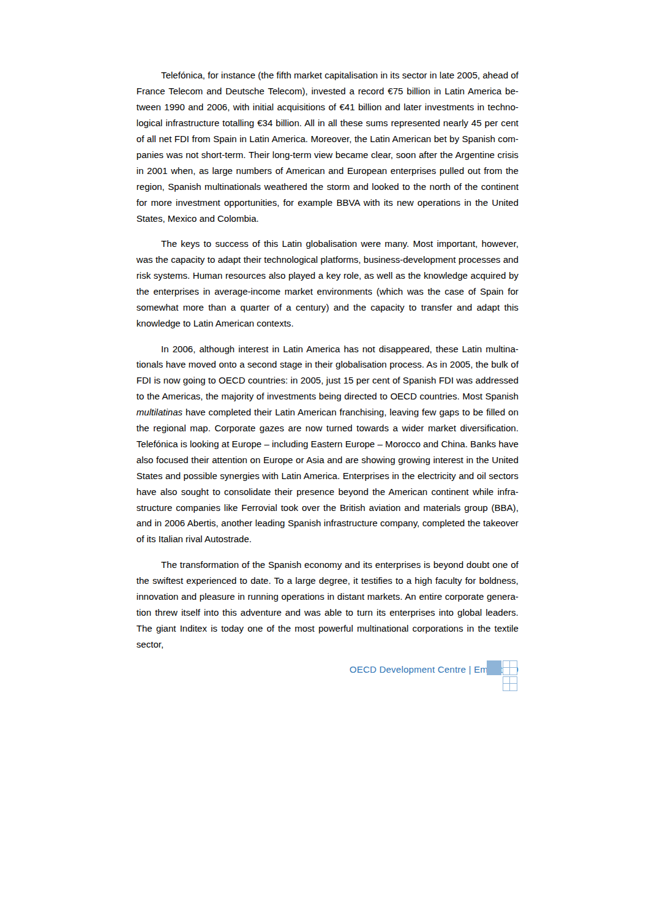Telefónica, for instance (the fifth market capitalisation in its sector in late 2005, ahead of France Telecom and Deutsche Telecom), invested a record €75 billion in Latin America between 1990 and 2006, with initial acquisitions of €41 billion and later investments in technological infrastructure totalling €34 billion. All in all these sums represented nearly 45 per cent of all net FDI from Spain in Latin America. Moreover, the Latin American bet by Spanish companies was not short-term. Their long-term view became clear, soon after the Argentine crisis in 2001 when, as large numbers of American and European enterprises pulled out from the region, Spanish multinationals weathered the storm and looked to the north of the continent for more investment opportunities, for example BBVA with its new operations in the United States, Mexico and Colombia.
The keys to success of this Latin globalisation were many. Most important, however, was the capacity to adapt their technological platforms, business-development processes and risk systems. Human resources also played a key role, as well as the knowledge acquired by the enterprises in average-income market environments (which was the case of Spain for somewhat more than a quarter of a century) and the capacity to transfer and adapt this knowledge to Latin American contexts.
In 2006, although interest in Latin America has not disappeared, these Latin multinationals have moved onto a second stage in their globalisation process. As in 2005, the bulk of FDI is now going to OECD countries: in 2005, just 15 per cent of Spanish FDI was addressed to the Americas, the majority of investments being directed to OECD countries. Most Spanish multilatinas have completed their Latin American franchising, leaving few gaps to be filled on the regional map. Corporate gazes are now turned towards a wider market diversification. Telefónica is looking at Europe – including Eastern Europe – Morocco and China. Banks have also focused their attention on Europe or Asia and are showing growing interest in the United States and possible synergies with Latin America. Enterprises in the electricity and oil sectors have also sought to consolidate their presence beyond the American continent while infrastructure companies like Ferrovial took over the British aviation and materials group (BBA), and in 2006 Abertis, another leading Spanish infrastructure company, completed the takeover of its Italian rival Autostrade.
The transformation of the Spanish economy and its enterprises is beyond doubt one of the swiftest experienced to date. To a large degree, it testifies to a high faculty for boldness, innovation and pleasure in running operations in distant markets. An entire corporate generation threw itself into this adventure and was able to turn its enterprises into global leaders. The giant Inditex is today one of the most powerful multinational corporations in the textile sector,
OECD Development Centre | EmNet 10